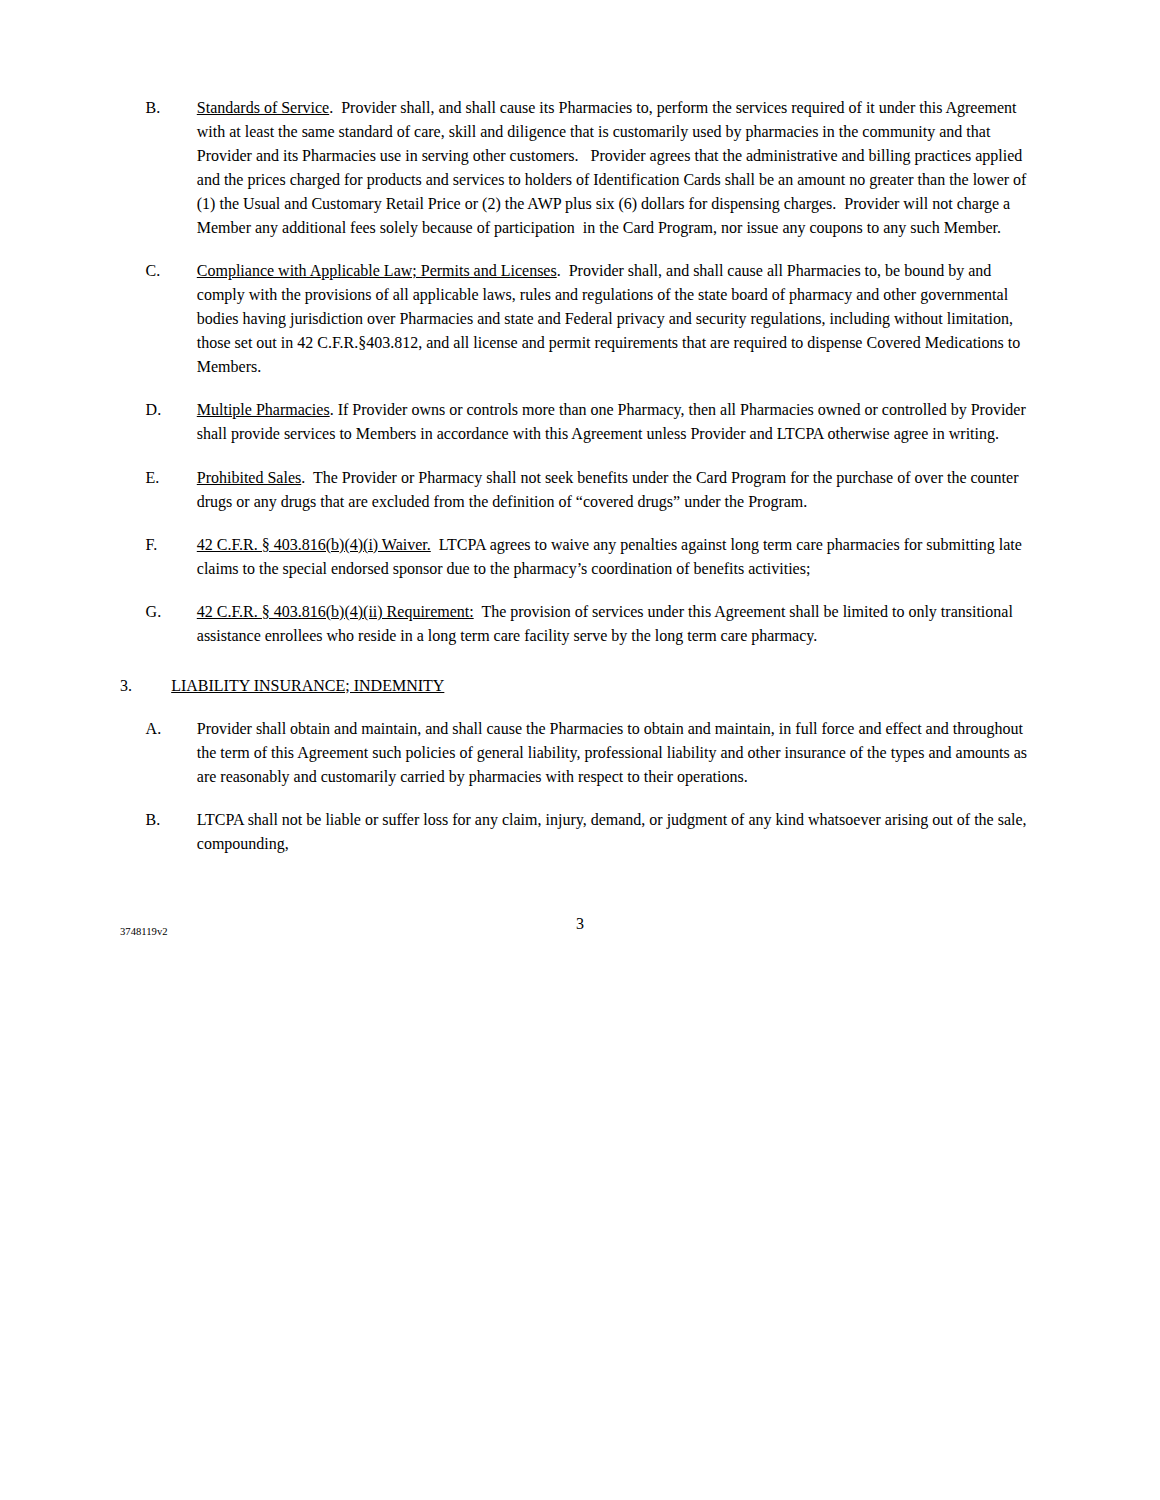B.
Standards of Service. Provider shall, and shall cause its Pharmacies to, perform the services required of it under this Agreement with at least the same standard of care, skill and diligence that is customarily used by pharmacies in the community and that Provider and its Pharmacies use in serving other customers. Provider agrees that the administrative and billing practices applied and the prices charged for products and services to holders of Identification Cards shall be an amount no greater than the lower of (1) the Usual and Customary Retail Price or (2) the AWP plus six (6) dollars for dispensing charges. Provider will not charge a Member any additional fees solely because of participation in the Card Program, nor issue any coupons to any such Member.
C.
Compliance with Applicable Law; Permits and Licenses. Provider shall, and shall cause all Pharmacies to, be bound by and comply with the provisions of all applicable laws, rules and regulations of the state board of pharmacy and other governmental bodies having jurisdiction over Pharmacies and state and Federal privacy and security regulations, including without limitation, those set out in 42 C.F.R.§403.812, and all license and permit requirements that are required to dispense Covered Medications to Members.
D.
Multiple Pharmacies. If Provider owns or controls more than one Pharmacy, then all Pharmacies owned or controlled by Provider shall provide services to Members in accordance with this Agreement unless Provider and LTCPA otherwise agree in writing.
E.
Prohibited Sales. The Provider or Pharmacy shall not seek benefits under the Card Program for the purchase of over the counter drugs or any drugs that are excluded from the definition of “covered drugs” under the Program.
F.
42 C.F.R. § 403.816(b)(4)(i) Waiver. LTCPA agrees to waive any penalties against long term care pharmacies for submitting late claims to the special endorsed sponsor due to the pharmacy’s coordination of benefits activities;
G.
42 C.F.R. § 403.816(b)(4)(ii) Requirement: The provision of services under this Agreement shall be limited to only transitional assistance enrollees who reside in a long term care facility serve by the long term care pharmacy.
3.
LIABILITY INSURANCE; INDEMNITY
A.
Provider shall obtain and maintain, and shall cause the Pharmacies to obtain and maintain, in full force and effect and throughout the term of this Agreement such policies of general liability, professional liability and other insurance of the types and amounts as are reasonably and customarily carried by pharmacies with respect to their operations.
B.
LTCPA shall not be liable or suffer loss for any claim, injury, demand, or judgment of any kind whatsoever arising out of the sale, compounding,
3
3748119v2